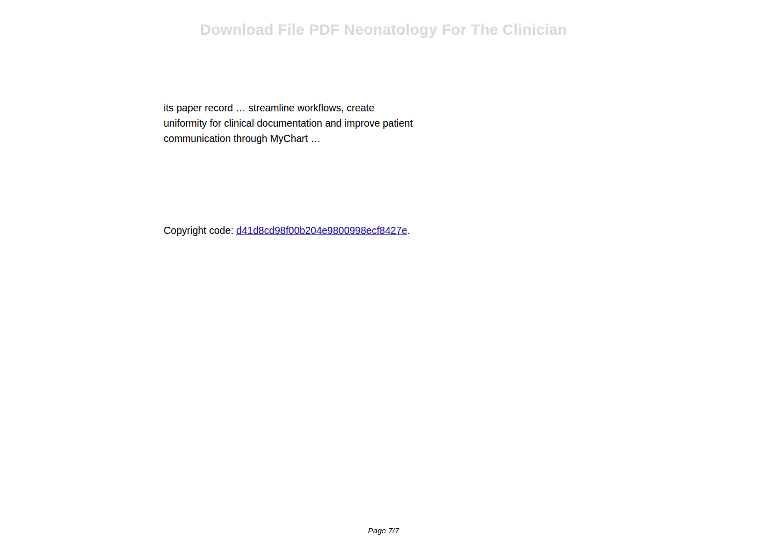Download File PDF Neonatology For The Clinician
its paper record … streamline workflows, create uniformity for clinical documentation and improve patient communication through MyChart …
Copyright code: d41d8cd98f00b204e9800998ecf8427e.
Page 7/7